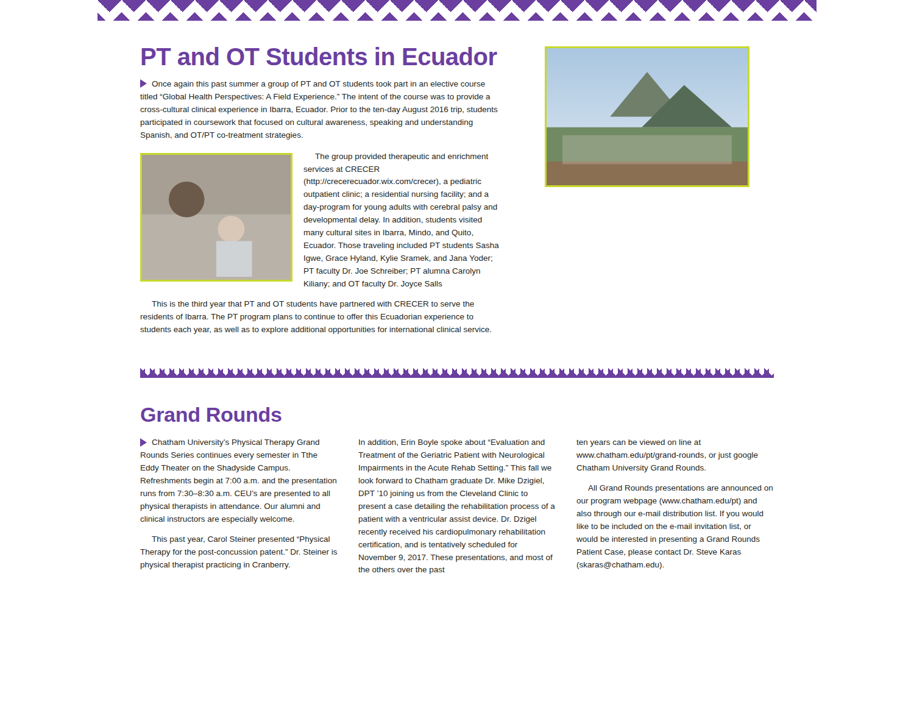PT and OT Students in Ecuador
Once again this past summer a group of PT and OT students took part in an elective course titled “Global Health Perspectives: A Field Experience.” The intent of the course was to provide a cross-cultural clinical experience in Ibarra, Ecuador. Prior to the ten-day August 2016 trip, students participated in coursework that focused on cultural awareness, speaking and understanding Spanish, and OT/PT co-treatment strategies.
The group provided therapeutic and enrichment services at CRECER (http://crecerecuador.wix.com/crecer), a pediatric outpatient clinic; a residential nursing facility; and a day-program for young adults with cerebral palsy and developmental delay. In addition, students visited many cultural sites in Ibarra, Mindo, and Quito, Ecuador. Those traveling included PT students Sasha Igwe, Grace Hyland, Kylie Sramek, and Jana Yoder; PT faculty Dr. Joe Schreiber; PT alumna Carolyn Kiliany; and OT faculty Dr. Joyce Salls
This is the third year that PT and OT students have partnered with CRECER to serve the residents of Ibarra. The PT program plans to continue to offer this Ecuadorian experience to students each year, as well as to explore additional opportunities for international clinical service.
Grand Rounds
Chatham University’s Physical Therapy Grand Rounds Series continues every semester in Tthe Eddy Theater on the Shadyside Campus. Refreshments begin at 7:00 a.m. and the presentation runs from 7:30–8:30 a.m. CEU’s are presented to all physical therapists in attendance. Our alumni and clinical instructors are especially welcome.
This past year, Carol Steiner presented “Physical Therapy for the post-concussion patent.” Dr. Steiner is physical therapist practicing in Cranberry.
In addition, Erin Boyle spoke about “Evaluation and Treatment of the Geriatric Patient with Neurological Impairments in the Acute Rehab Setting.” This fall we look forward to Chatham graduate Dr. Mike Dzigiel, DPT ’10 joining us from the Cleveland Clinic to present a case detailing the rehabilitation process of a patient with a ventricular assist device. Dr. Dzigel recently received his cardiopulmonary rehabilitation certification, and is tentatively scheduled for November 9, 2017. These presentations, and most of the others over the past
ten years can be viewed on line at www.chatham.edu/pt/grand-rounds, or just google Chatham University Grand Rounds.
All Grand Rounds presentations are announced on our program webpage (www.chatham.edu/pt) and also through our e-mail distribution list. If you would like to be included on the e-mail invitation list, or would be interested in presenting a Grand Rounds Patient Case, please contact Dr. Steve Karas (skaras@chatham.edu).